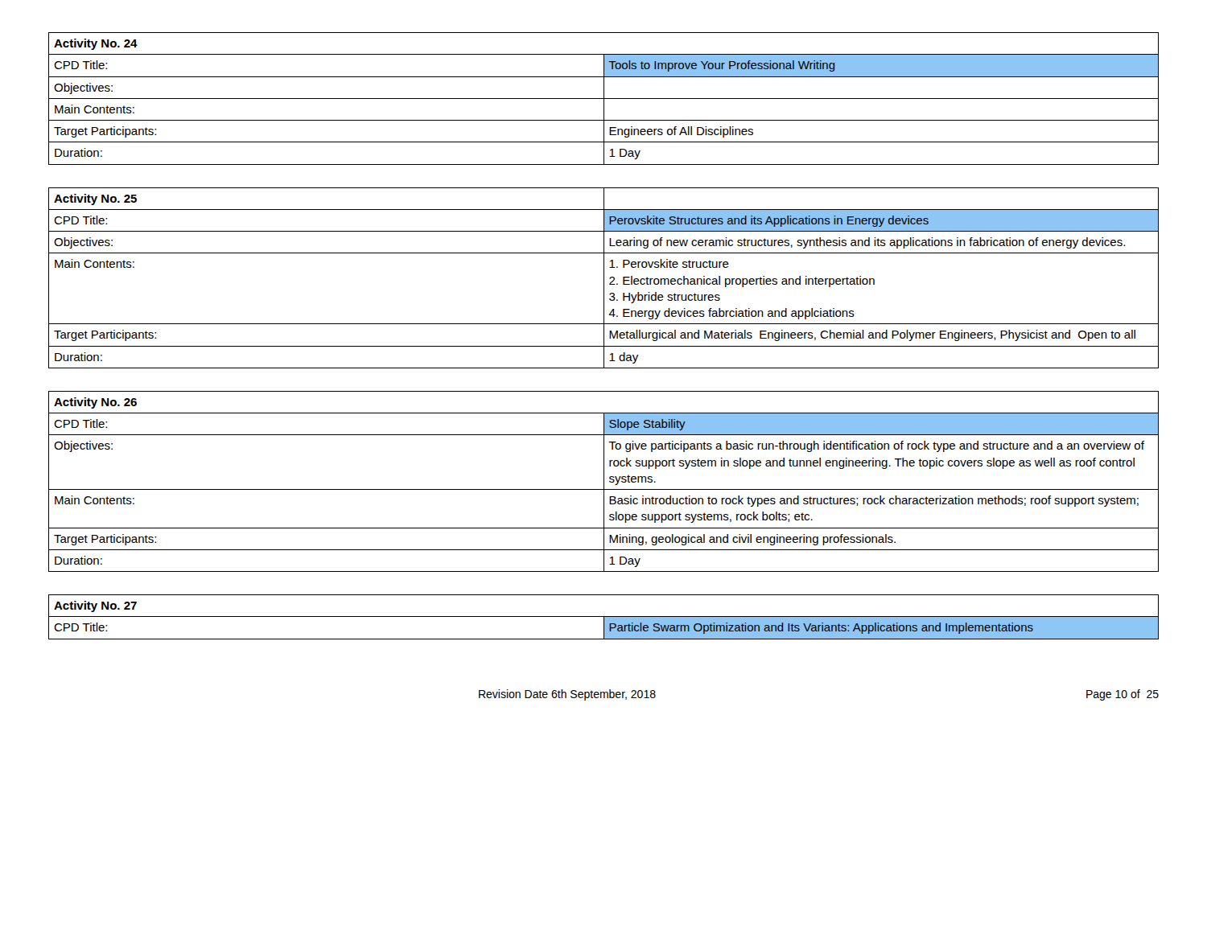| Activity No. 24 |
| CPD Title: | Tools to Improve Your Professional Writing |
| Objectives: | |
| Main Contents: | |
| Target Participants: | Engineers of All Disciplines |
| Duration: | 1 Day |
| Activity No. 25 | |
| CPD Title: | Perovskite Structures and its Applications in Energy devices |
| Objectives: | Learing of new ceramic structures, synthesis and its applications in fabrication of energy devices. |
| Main Contents: | 1. Perovskite structure 2. Electromechanical properties and interpertation 3. Hybride structures 4. Energy devices fabrciation and applciations |
| Target Participants: | Metallurgical and Materials Engineers, Chemial and Polymer Engineers, Physicist and Open to all |
| Duration: | 1 day |
| Activity No. 26 |
| CPD Title: | Slope Stability |
| Objectives: | To give participants a basic run-through identification of rock type and structure and a an overview of rock support system in slope and tunnel engineering. The topic covers slope as well as roof control systems. |
| Main Contents: | Basic introduction to rock types and structures; rock characterization methods; roof support system; slope support systems, rock bolts; etc. |
| Target Participants: | Mining, geological and civil engineering professionals. |
| Duration: | 1 Day |
| Activity No. 27 |
| CPD Title: | Particle Swarm Optimization and Its Variants: Applications and Implementations |
Revision Date 6th September, 2018
Page 10 of 25